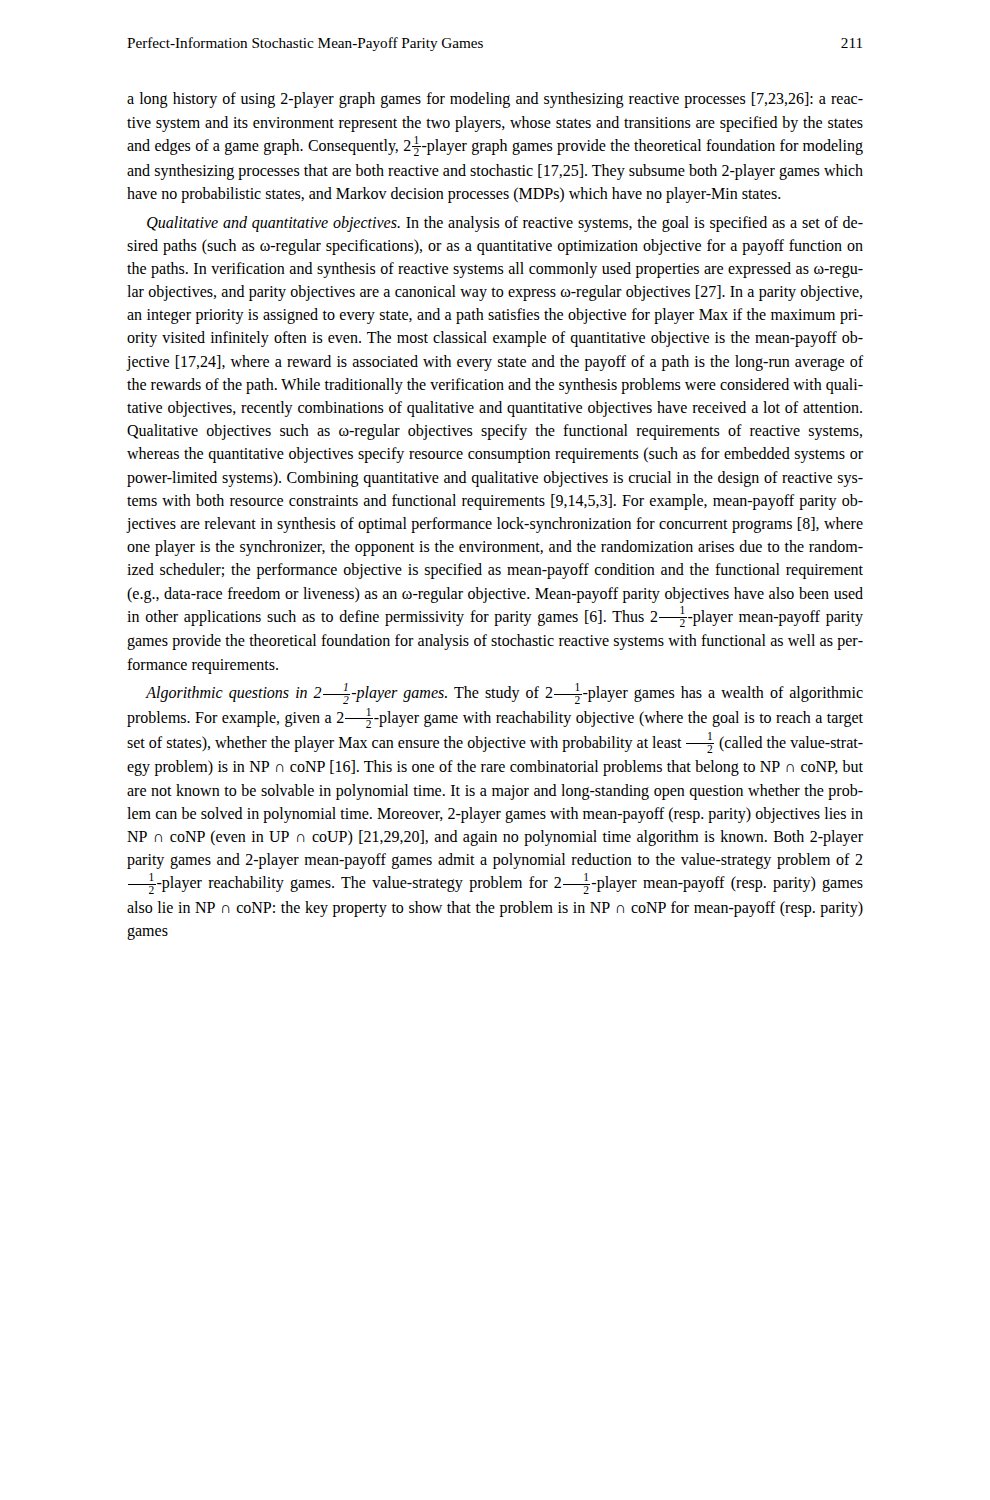Perfect-Information Stochastic Mean-Payoff Parity Games 211
a long history of using 2-player graph games for modeling and synthesizing reactive processes [7,23,26]: a reactive system and its environment represent the two players, whose states and transitions are specified by the states and edges of a game graph. Consequently, 212-player graph games provide the theoretical foundation for modeling and synthesizing processes that are both reactive and stochastic [17,25]. They subsume both 2-player games which have no probabilistic states, and Markov decision processes (MDPs) which have no player-Min states.
Qualitative and quantitative objectives. In the analysis of reactive systems, the goal is specified as a set of desired paths (such as ω-regular specifications), or as a quantitative optimization objective for a payoff function on the paths. In verification and synthesis of reactive systems all commonly used properties are expressed as ω-regular objectives, and parity objectives are a canonical way to express ω-regular objectives [27]. In a parity objective, an integer priority is assigned to every state, and a path satisfies the objective for player Max if the maximum priority visited infinitely often is even. The most classical example of quantitative objective is the mean-payoff objective [17,24], where a reward is associated with every state and the payoff of a path is the long-run average of the rewards of the path. While traditionally the verification and the synthesis problems were considered with qualitative objectives, recently combinations of qualitative and quantitative objectives have received a lot of attention. Qualitative objectives such as ω-regular objectives specify the functional requirements of reactive systems, whereas the quantitative objectives specify resource consumption requirements (such as for embedded systems or power-limited systems). Combining quantitative and qualitative objectives is crucial in the design of reactive systems with both resource constraints and functional requirements [9,14,5,3]. For example, mean-payoff parity objectives are relevant in synthesis of optimal performance lock-synchronization for concurrent programs [8], where one player is the synchronizer, the opponent is the environment, and the randomization arises due to the randomized scheduler; the performance objective is specified as mean-payoff condition and the functional requirement (e.g., data-race freedom or liveness) as an ω-regular objective. Mean-payoff parity objectives have also been used in other applications such as to define permissivity for parity games [6]. Thus 212-player mean-payoff parity games provide the theoretical foundation for analysis of stochastic reactive systems with functional as well as performance requirements.
Algorithmic questions in 212-player games. The study of 212-player games has a wealth of algorithmic problems. For example, given a 212-player game with reachability objective (where the goal is to reach a target set of states), whether the player Max can ensure the objective with probability at least 12 (called the value-strategy problem) is in NP ∩ coNP [16]. This is one of the rare combinatorial problems that belong to NP ∩ coNP, but are not known to be solvable in polynomial time. It is a major and long-standing open question whether the problem can be solved in polynomial time. Moreover, 2-player games with mean-payoff (resp. parity) objectives lies in NP ∩ coNP (even in UP ∩ coUP) [21,29,20], and again no polynomial time algorithm is known. Both 2-player parity games and 2-player mean-payoff games admit a polynomial reduction to the value-strategy problem of 212-player reachability games. The value-strategy problem for 212-player mean-payoff (resp. parity) games also lie in NP ∩ coNP: the key property to show that the problem is in NP ∩ coNP for mean-payoff (resp. parity) games